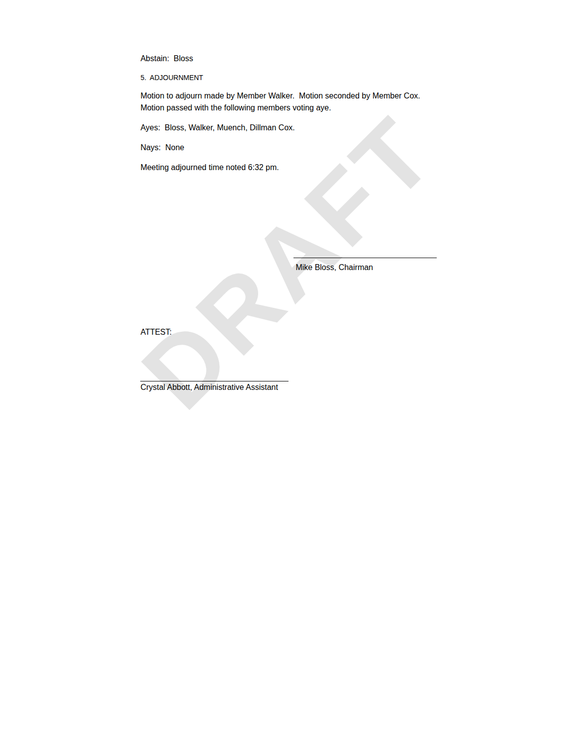DRAFT
Abstain: Bloss
5. ADJOURNMENT
Motion to adjourn made by Member Walker. Motion seconded by Member Cox. Motion passed with the following members voting aye.
Ayes: Bloss, Walker, Muench, Dillman Cox.
Nays: None
Meeting adjourned time noted 6:32 pm.
Mike Bloss, Chairman
ATTEST:
Crystal Abbott, Administrative Assistant